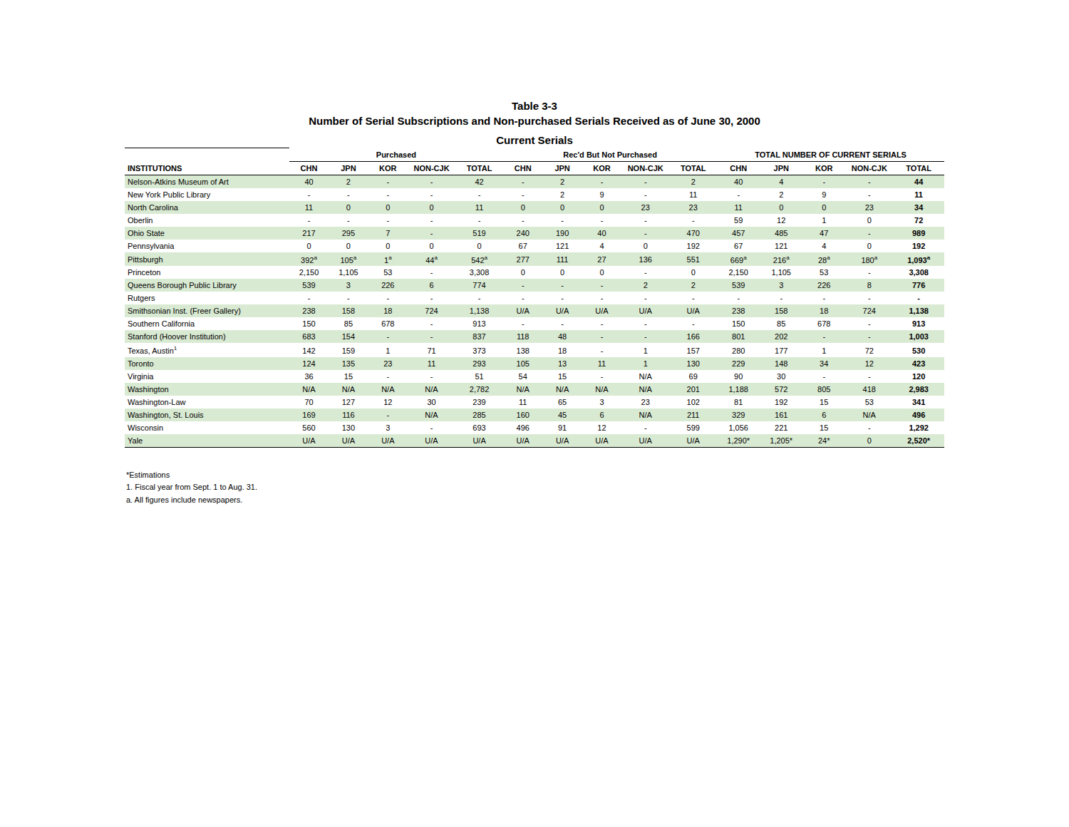Table 3-3
Number of Serial Subscriptions and Non-purchased Serials Received as of June 30, 2000
Current Serials
| | Purchased | Rec'd But Not Purchased | TOTAL NUMBER OF CURRENT SERIALS |
| --- | --- | --- | --- |
| INSTITUTIONS | CHN | JPN | KOR | NON-CJK | TOTAL | CHN | JPN | KOR | NON-CJK | TOTAL | CHN | JPN | KOR | NON-CJK | TOTAL |
| Nelson-Atkins Museum of Art | 40 | 2 | - | - | 42 | - | 2 | - | - | 2 | 40 | 4 | - | - | 44 |
| New York Public Library | - | - | - | - | - | - | 2 | 9 | - | 11 | - | 2 | 9 | - | 11 |
| North Carolina | 11 | 0 | 0 | 0 | 11 | 0 | 0 | 0 | 23 | 23 | 11 | 0 | 0 | 23 | 34 |
| Oberlin | - | - | - | - | - | - | - | - | - | - | 59 | 12 | 1 | 0 | 72 |
| Ohio State | 217 | 295 | 7 | - | 519 | 240 | 190 | 40 | - | 470 | 457 | 485 | 47 | - | 989 |
| Pennsylvania | 0 | 0 | 0 | 0 | 0 | 67 | 121 | 4 | 0 | 192 | 67 | 121 | 4 | 0 | 192 |
| Pittsburgh | 392 a | 105 a | 1 a | 44 a | 542 a | 277 | 111 | 27 | 136 | 551 | 669 a | 216 a | 28 a | 180 a | 1,093 a |
| Princeton | 2,150 | 1,105 | 53 | - | 3,308 | 0 | 0 | 0 | - | 0 | 2,150 | 1,105 | 53 | - | 3,308 |
| Queens Borough Public Library | 539 | 3 | 226 | 6 | 774 | - | - | - | 2 | 2 | 539 | 3 | 226 | 8 | 776 |
| Rutgers | - | - | - | - | - | - | - | - | - | - | - | - | - | - | - |
| Smithsonian Inst. (Freer Gallery) | 238 | 158 | 18 | 724 | 1,138 | U/A | U/A | U/A | U/A | U/A | 238 | 158 | 18 | 724 | 1,138 |
| Southern California | 150 | 85 | 678 | - | 913 | - | - | - | - | - | 150 | 85 | 678 | - | 913 |
| Stanford (Hoover Institution) | 683 | 154 | - | - | 837 | 118 | 48 | - | - | 166 | 801 | 202 | - | - | 1,003 |
| Texas, Austin 1 | 142 | 159 | 1 | 71 | 373 | 138 | 18 | - | 1 | 157 | 280 | 177 | 1 | 72 | 530 |
| Toronto | 124 | 135 | 23 | 11 | 293 | 105 | 13 | 11 | 1 | 130 | 229 | 148 | 34 | 12 | 423 |
| Virginia | 36 | 15 | - | - | 51 | 54 | 15 | - | N/A | 69 | 90 | 30 | - | - | 120 |
| Washington | N/A | N/A | N/A | N/A | 2,782 | N/A | N/A | N/A | N/A | 201 | 1,188 | 572 | 805 | 418 | 2,983 |
| Washington-Law | 70 | 127 | 12 | 30 | 239 | 11 | 65 | 3 | 23 | 102 | 81 | 192 | 15 | 53 | 341 |
| Washington, St. Louis | 169 | 116 | - | N/A | 285 | 160 | 45 | 6 | N/A | 211 | 329 | 161 | 6 | N/A | 496 |
| Wisconsin | 560 | 130 | 3 | - | 693 | 496 | 91 | 12 | - | 599 | 1,056 | 221 | 15 | - | 1,292 |
| Yale | U/A | U/A | U/A | U/A | U/A | U/A | U/A | U/A | U/A | U/A | 1,290* | 1,205* | 24* | 0 | 2,520* |
*Estimations
1. Fiscal year from Sept. 1 to Aug. 31.
a. All figures include newspapers.